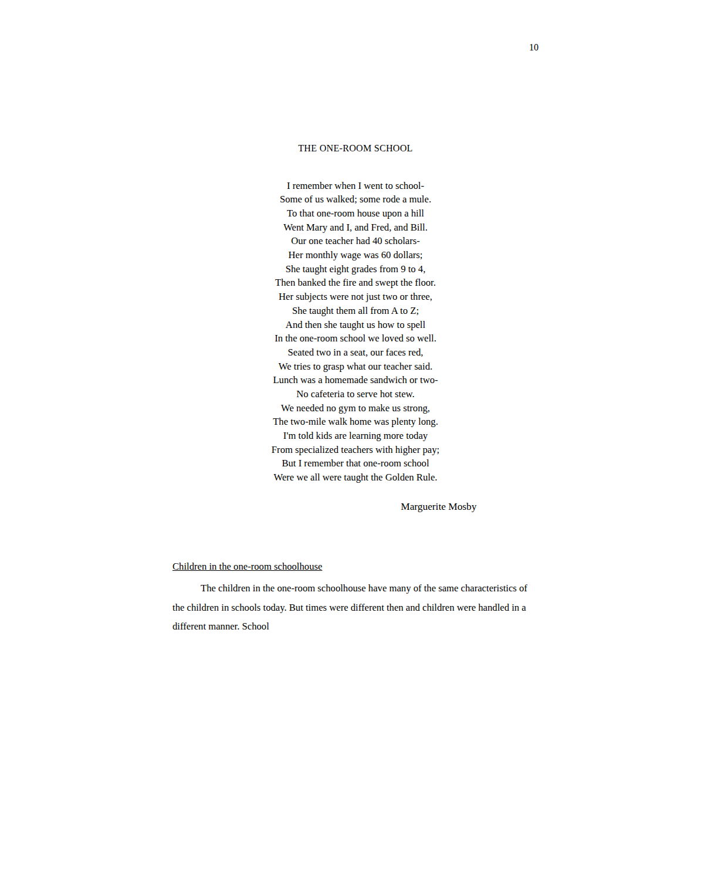10
THE ONE-ROOM SCHOOL
I remember when I went to school-
Some of us walked; some rode a mule.
To that one-room house upon a hill
Went Mary and I, and Fred, and Bill.
Our one teacher had 40 scholars-
Her monthly wage was 60 dollars;
She taught eight grades from 9 to 4,
Then banked the fire and swept the floor.
Her subjects were not just two or three,
She taught them all from A to Z;
And then she taught us how to spell
In the one-room school we loved so well.
Seated two in a seat, our faces red,
We tries to grasp what our teacher said.
Lunch was a homemade sandwich or two-
No cafeteria to serve hot stew.
We needed no gym to make us strong,
The two-mile walk home was plenty long.
I'm told kids are learning more today
From specialized teachers with higher pay;
But I remember that one-room school
Were we all were taught the Golden Rule.
Marguerite Mosby
Children in the one-room schoolhouse
The children in the one-room schoolhouse have many of the same characteristics of the children in schools today. But times were different then and children were handled in a different manner. School